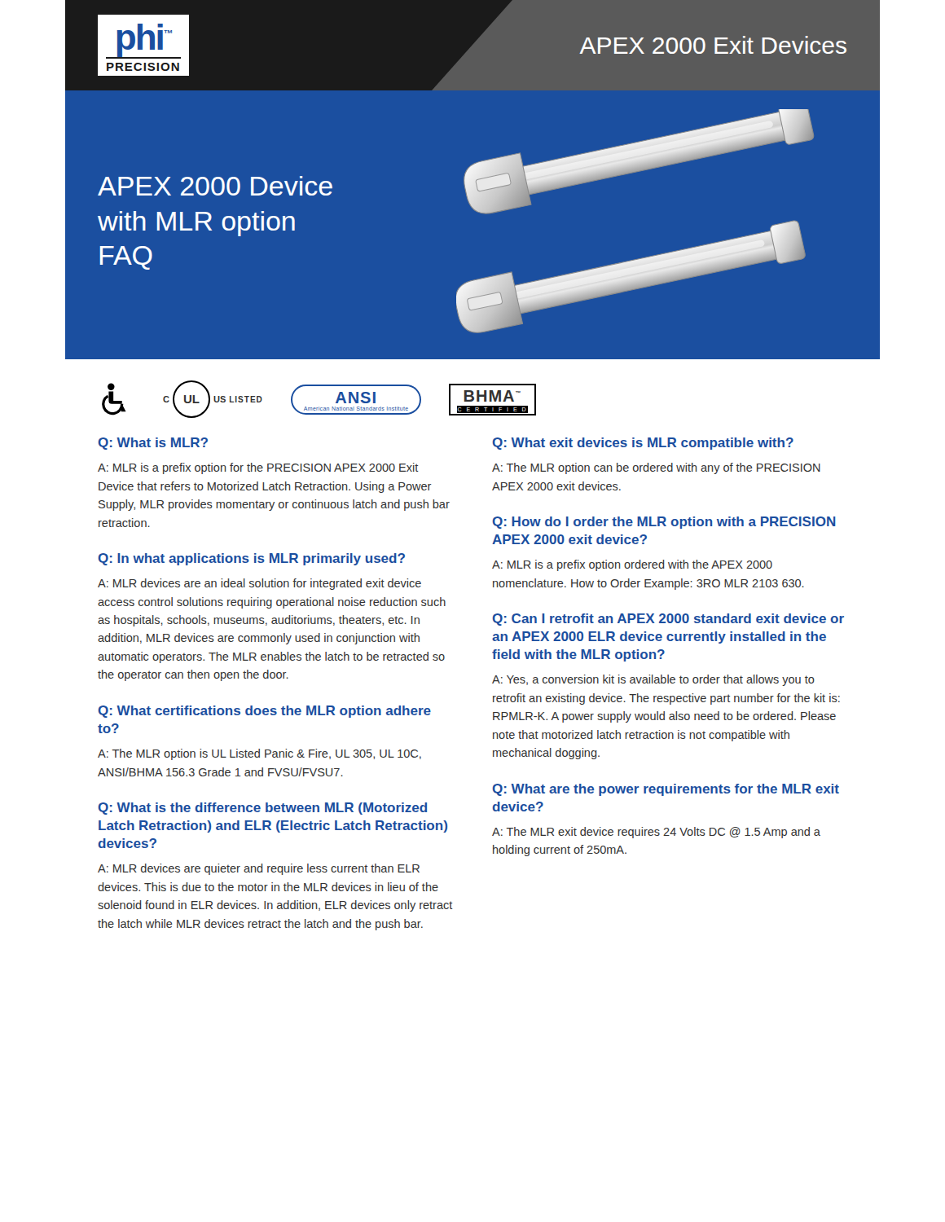phi™ PRECISION
APEX 2000 Exit Devices
APEX 2000 Device
with MLR option
FAQ
C
UL
US LISTED
ANSI
American National Standards Institute
BHMA™
C E R T I F I E D
Q: What is MLR?
A: MLR is a prefix option for the PRECISION APEX 2000 Exit Device that refers to Motorized Latch Retraction. Using a Power Supply, MLR provides momentary or continuous latch and push bar retraction.
Q: In what applications is MLR primarily used?
A: MLR devices are an ideal solution for integrated exit device access control solutions requiring operational noise reduction such as hospitals, schools, museums, auditoriums, theaters, etc. In addition, MLR devices are commonly used in conjunction with automatic operators. The MLR enables the latch to be retracted so the operator can then open the door.
Q: What certifications does the MLR option adhere to?
A: The MLR option is UL Listed Panic & Fire, UL 305, UL 10C, ANSI/BHMA 156.3 Grade 1 and FVSU/FVSU7.
Q: What is the difference between MLR (Motorized Latch Retraction) and ELR (Electric Latch Retraction) devices?
A: MLR devices are quieter and require less current than ELR devices. This is due to the motor in the MLR devices in lieu of the solenoid found in ELR devices. In addition, ELR devices only retract the latch while MLR devices retract the latch and the push bar.
Q: What exit devices is MLR compatible with?
A: The MLR option can be ordered with any of the PRECISION APEX 2000 exit devices.
Q: How do I order the MLR option with a PRECISION APEX 2000 exit device?
A: MLR is a prefix option ordered with the APEX 2000 nomenclature. How to Order Example: 3RO MLR 2103 630.
Q: Can I retrofit an APEX 2000 standard exit device or an APEX 2000 ELR device currently installed in the field with the MLR option?
A: Yes, a conversion kit is available to order that allows you to retrofit an existing device. The respective part number for the kit is: RPMLR-K. A power supply would also need to be ordered. Please note that motorized latch retraction is not compatible with mechanical dogging.
Q: What are the power requirements for the MLR exit device?
A: The MLR exit device requires 24 Volts DC @ 1.5 Amp and a holding current of 250mA.